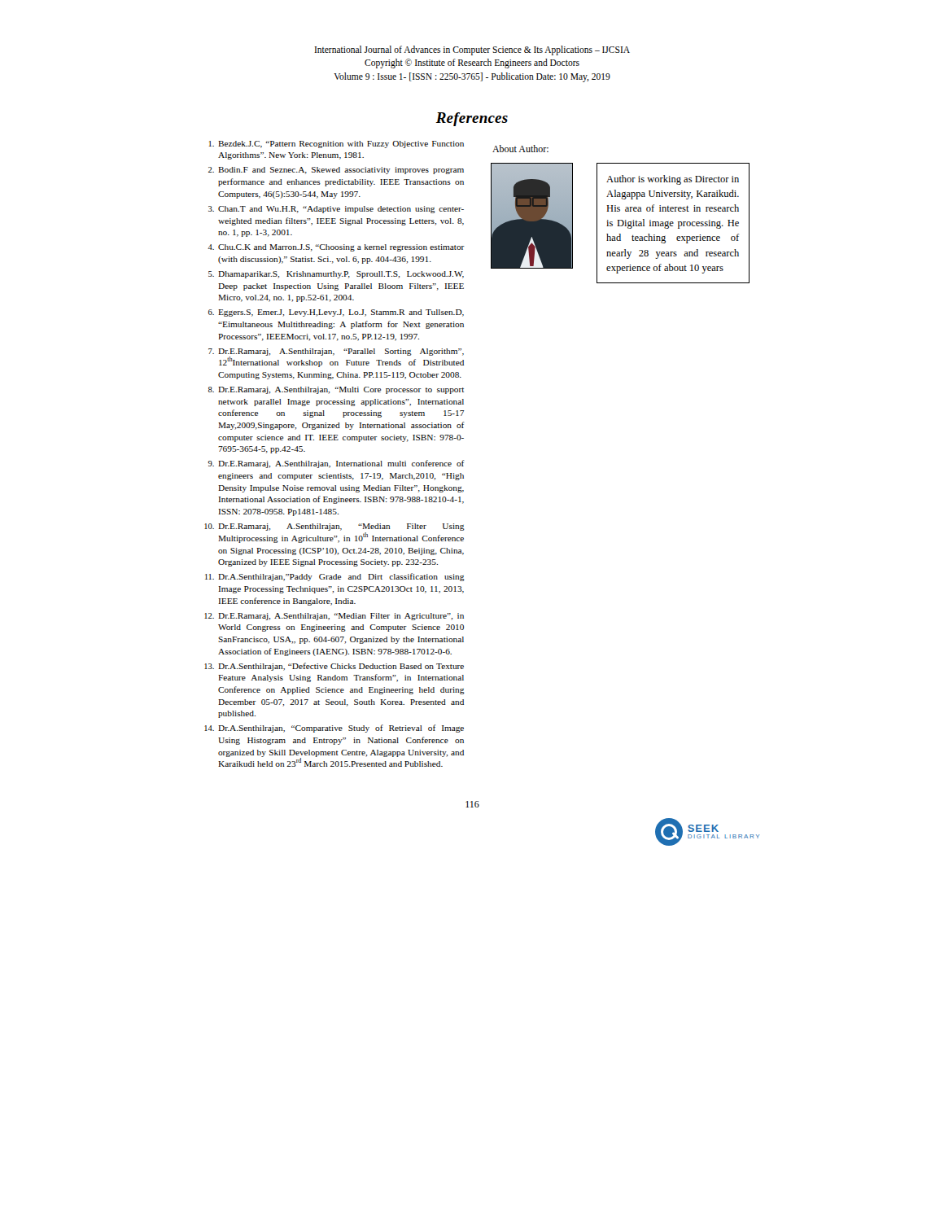International Journal of Advances in Computer Science & Its Applications – IJCSIA
Copyright © Institute of Research Engineers and Doctors
Volume 9 : Issue 1- [ISSN : 2250-3765] - Publication Date: 10 May, 2019
References
Bezdek.J.C, “Pattern Recognition with Fuzzy Objective Function Algorithms”. New York: Plenum, 1981.
Bodin.F and Seznec.A, Skewed associativity improves program performance and enhances predictability. IEEE Transactions on Computers, 46(5):530-544, May 1997.
Chan.T and Wu.H.R, “Adaptive impulse detection using center-weighted median filters”, IEEE Signal Processing Letters, vol. 8, no. 1, pp. 1-3, 2001.
Chu.C.K and Marron.J.S, “Choosing a kernel regression estimator (with discussion),” Statist. Sci., vol. 6, pp. 404-436, 1991.
Dhamaparikar.S, Krishnamurthy.P, Sproull.T.S, Lockwood.J.W, Deep packet Inspection Using Parallel Bloom Filters”, IEEE Micro, vol.24, no. 1, pp.52-61, 2004.
Eggers.S, Emer.J, Levy.H,Levy.J, Lo.J, Stamm.R and Tullsen.D, “Eimultaneous Multithreading: A platform for Next generation Processors”, IEEEMocri, vol.17, no.5, PP.12-19, 1997.
Dr.E.Ramaraj, A.Senthilrajan, “Parallel Sorting Algorithm”, 12thInternational workshop on Future Trends of Distributed Computing Systems, Kunming, China. PP.115-119, October 2008.
Dr.E.Ramaraj, A.Senthilrajan, “Multi Core processor to support network parallel Image processing applications”, International conference on signal processing system 15-17 May,2009,Singapore, Organized by International association of computer science and IT. IEEE computer society, ISBN: 978-0-7695-3654-5, pp.42-45.
Dr.E.Ramaraj, A.Senthilrajan, International multi conference of engineers and computer scientists, 17-19, March,2010, “High Density Impulse Noise removal using Median Filter”, Hongkong, International Association of Engineers. ISBN: 978-988-18210-4-1, ISSN: 2078-0958. Pp1481-1485.
Dr.E.Ramaraj, A.Senthilrajan, “Median Filter Using Multiprocessing in Agriculture”, in 10th International Conference on Signal Processing (ICSP’10), Oct.24-28, 2010, Beijing, China, Organized by IEEE Signal Processing Society. pp. 232-235.
Dr.A.Senthilrajan,”Paddy Grade and Dirt classification using Image Processing Techniques”, in C2SPCA2013Oct 10, 11, 2013, IEEE conference in Bangalore, India.
Dr.E.Ramaraj, A.Senthilrajan, “Median Filter in Agriculture”, in World Congress on Engineering and Computer Science 2010 SanFrancisco, USA,, pp. 604-607, Organized by the International Association of Engineers (IAENG). ISBN: 978-988-17012-0-6.
Dr.A.Senthilrajan, “Defective Chicks Deduction Based on Texture Feature Analysis Using Random Transform”, in International Conference on Applied Science and Engineering held during December 05-07, 2017 at Seoul, South Korea. Presented and published.
Dr.A.Senthilrajan, “Comparative Study of Retrieval of Image Using Histogram and Entropy” in National Conference on organized by Skill Development Centre, Alagappa University, and Karaikudi held on 23rd March 2015.Presented and Published.
About Author:
Author is working as Director in Alagappa University, Karaikudi. His area of interest in research is Digital image processing. He had teaching experience of nearly 28 years and research experience of about 10 years
116
SEEK
DIGITAL LIBRARY